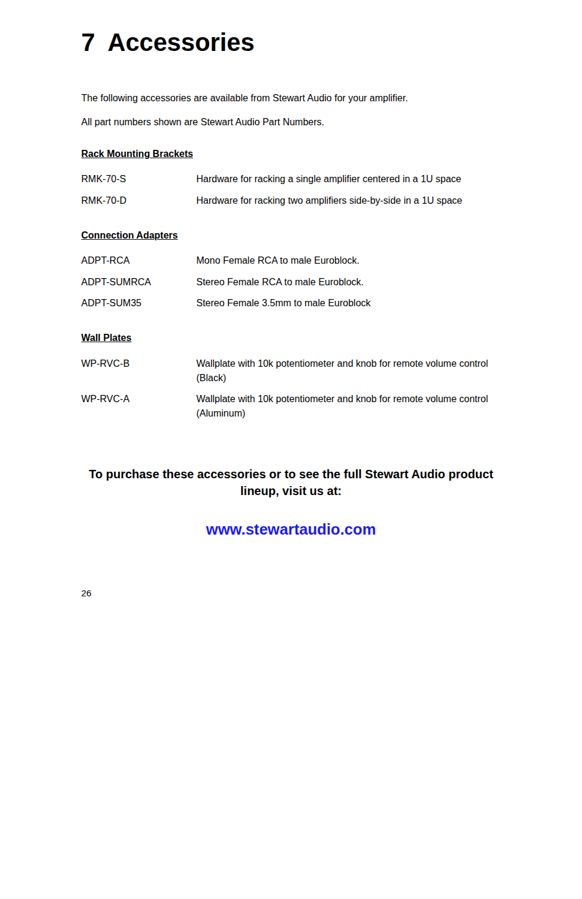7 Accessories
The following accessories are available from Stewart Audio for your amplifier.
All part numbers shown are Stewart Audio Part Numbers.
Rack Mounting Brackets
| RMK-70-S | Hardware for racking a single amplifier centered in a 1U space |
| RMK-70-D | Hardware for racking two amplifiers side-by-side in a 1U space |
Connection Adapters
| ADPT-RCA | Mono Female RCA to male Euroblock. |
| ADPT-SUMRCA | Stereo Female RCA to male Euroblock. |
| ADPT-SUM35 | Stereo Female 3.5mm to male Euroblock |
Wall Plates
| WP-RVC-B | Wallplate with 10k potentiometer and knob for remote volume control (Black) |
| WP-RVC-A | Wallplate with 10k potentiometer and knob for remote volume control (Aluminum) |
To purchase these accessories or to see the full Stewart Audio product lineup, visit us at:
www.stewartaudio.com
26